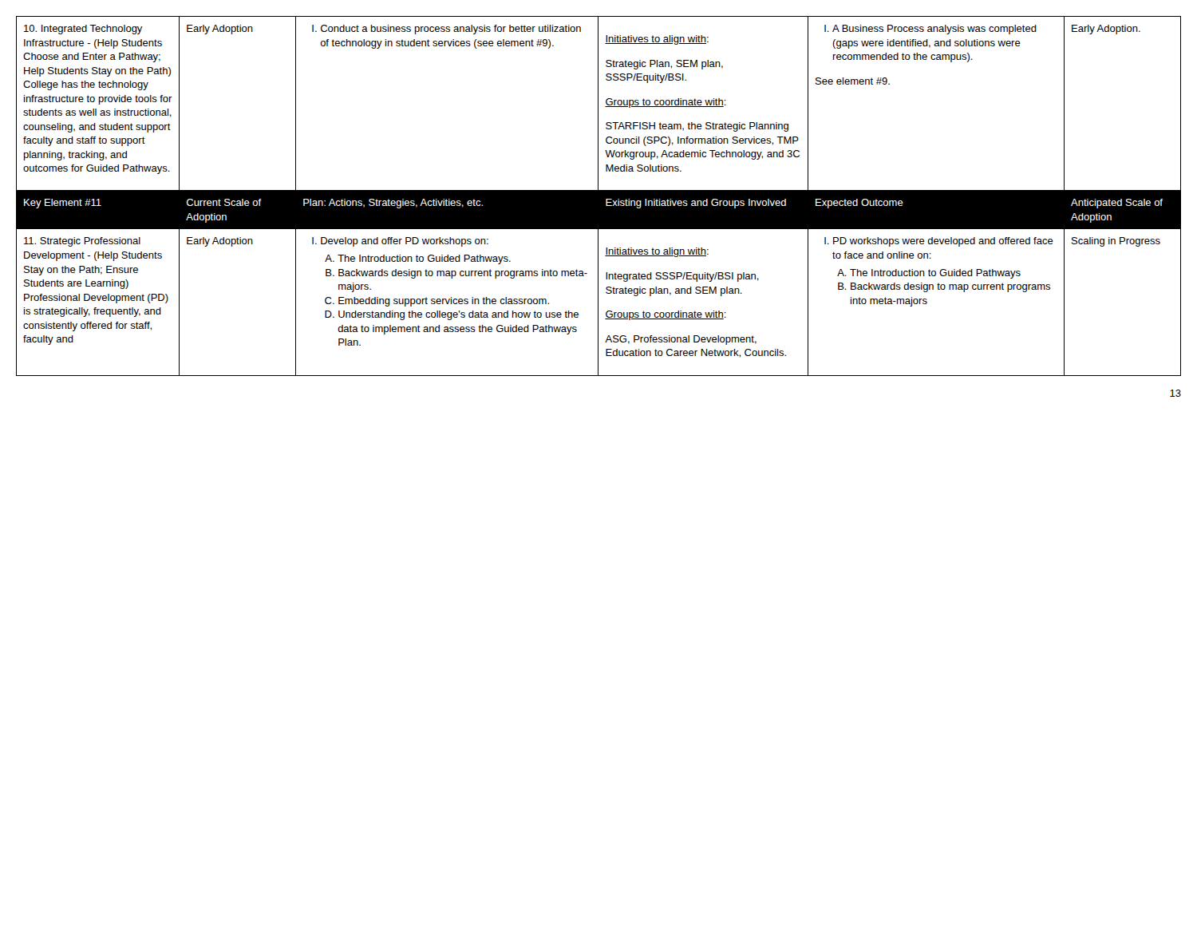| 10. Integrated Technology Infrastructure - (Help Students Choose and Enter a Pathway; Help Students Stay on the Path) College has the technology infrastructure to provide tools for students as well as instructional, counseling, and student support faculty and staff to support planning, tracking, and outcomes for Guided Pathways. | Early Adoption | Conduct a business process analysis for better utilization of technology in student services (see element #9). | Initiatives to align with : Strategic Plan, SEM plan, SSSP/Equity/BSI. Groups to coordinate with : STARFISH team, the Strategic Planning Council (SPC), Information Services, TMP Workgroup, Academic Technology, and 3C Media Solutions. | A Business Process analysis was completed (gaps were identified, and solutions were recommended to the campus). See element #9. | Early Adoption. |
| Key Element #11 | Current Scale of Adoption | Plan: Actions, Strategies, Activities, etc. | Existing Initiatives and Groups Involved | Expected Outcome | Anticipated Scale of Adoption |
| 11. Strategic Professional Development - (Help Students Stay on the Path; Ensure Students are Learning) Professional Development (PD) is strategically, frequently, and consistently offered for staff, faculty and | Early Adoption | Develop and offer PD workshops on: The Introduction to Guided Pathways. Backwards design to map current programs into meta-majors. Embedding support services in the classroom. Understanding the college's data and how to use the data to implement and assess the Guided Pathways Plan. | Initiatives to align with : Integrated SSSP/Equity/BSI plan, Strategic plan, and SEM plan. Groups to coordinate with : ASG, Professional Development, Education to Career Network, Councils. | PD workshops were developed and offered face to face and online on: The Introduction to Guided Pathways Backwards design to map current programs into meta-majors | Scaling in Progress |
13